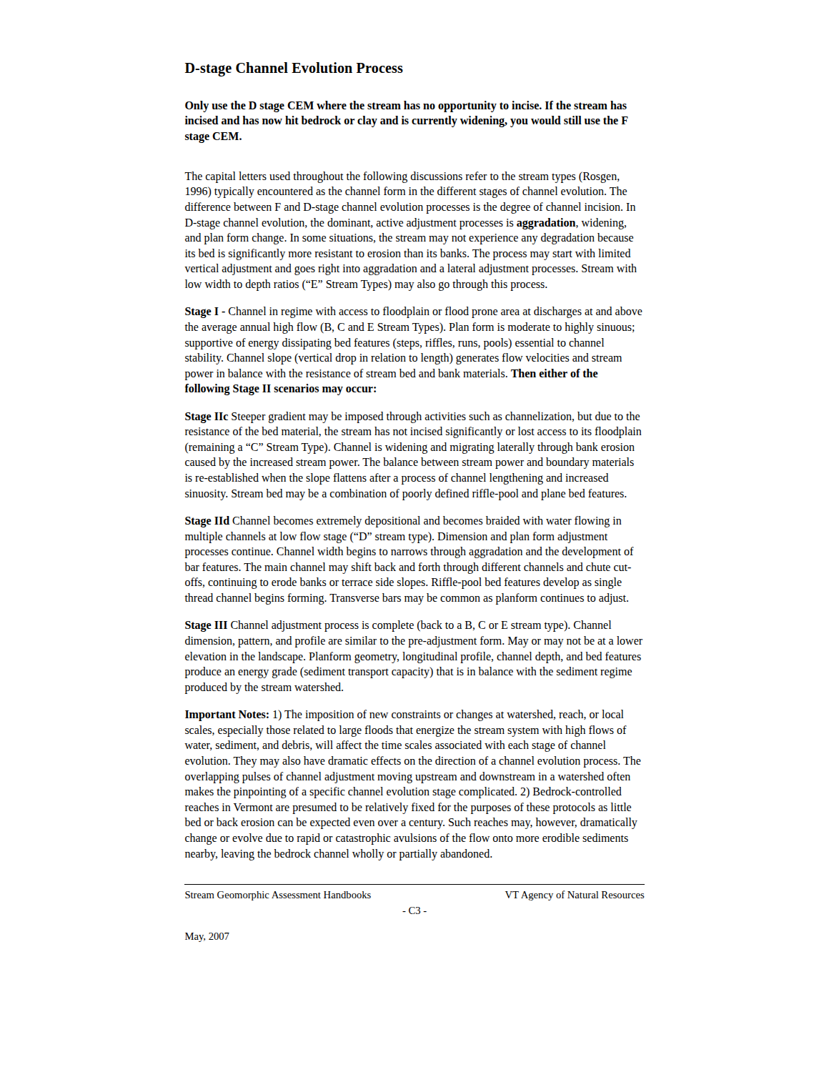D-stage Channel Evolution Process
Only use the D stage CEM where the stream has no opportunity to incise. If the stream has incised and has now hit bedrock or clay and is currently widening, you would still use the F stage CEM.
The capital letters used throughout the following discussions refer to the stream types (Rosgen, 1996) typically encountered as the channel form in the different stages of channel evolution. The difference between F and D-stage channel evolution processes is the degree of channel incision. In D-stage channel evolution, the dominant, active adjustment processes is aggradation, widening, and plan form change. In some situations, the stream may not experience any degradation because its bed is significantly more resistant to erosion than its banks. The process may start with limited vertical adjustment and goes right into aggradation and a lateral adjustment processes. Stream with low width to depth ratios (“E” Stream Types) may also go through this process.
Stage I - Channel in regime with access to floodplain or flood prone area at discharges at and above the average annual high flow (B, C and E Stream Types). Plan form is moderate to highly sinuous; supportive of energy dissipating bed features (steps, riffles, runs, pools) essential to channel stability. Channel slope (vertical drop in relation to length) generates flow velocities and stream power in balance with the resistance of stream bed and bank materials. Then either of the following Stage II scenarios may occur:
Stage IIc Steeper gradient may be imposed through activities such as channelization, but due to the resistance of the bed material, the stream has not incised significantly or lost access to its floodplain (remaining a “C” Stream Type). Channel is widening and migrating laterally through bank erosion caused by the increased stream power. The balance between stream power and boundary materials is re-established when the slope flattens after a process of channel lengthening and increased sinuosity. Stream bed may be a combination of poorly defined riffle-pool and plane bed features.
Stage IId Channel becomes extremely depositional and becomes braided with water flowing in multiple channels at low flow stage (“D” stream type). Dimension and plan form adjustment processes continue. Channel width begins to narrows through aggradation and the development of bar features. The main channel may shift back and forth through different channels and chute cut-offs, continuing to erode banks or terrace side slopes. Riffle-pool bed features develop as single thread channel begins forming. Transverse bars may be common as planform continues to adjust.
Stage III Channel adjustment process is complete (back to a B, C or E stream type). Channel dimension, pattern, and profile are similar to the pre-adjustment form. May or may not be at a lower elevation in the landscape. Planform geometry, longitudinal profile, channel depth, and bed features produce an energy grade (sediment transport capacity) that is in balance with the sediment regime produced by the stream watershed.
Important Notes: 1) The imposition of new constraints or changes at watershed, reach, or local scales, especially those related to large floods that energize the stream system with high flows of water, sediment, and debris, will affect the time scales associated with each stage of channel evolution. They may also have dramatic effects on the direction of a channel evolution process. The overlapping pulses of channel adjustment moving upstream and downstream in a watershed often makes the pinpointing of a specific channel evolution stage complicated. 2) Bedrock-controlled reaches in Vermont are presumed to be relatively fixed for the purposes of these protocols as little bed or back erosion can be expected even over a century. Such reaches may, however, dramatically change or evolve due to rapid or catastrophic avulsions of the flow onto more erodible sediments nearby, leaving the bedrock channel wholly or partially abandoned.
Stream Geomorphic Assessment Handbooks VT Agency of Natural Resources
- C3 -
May, 2007